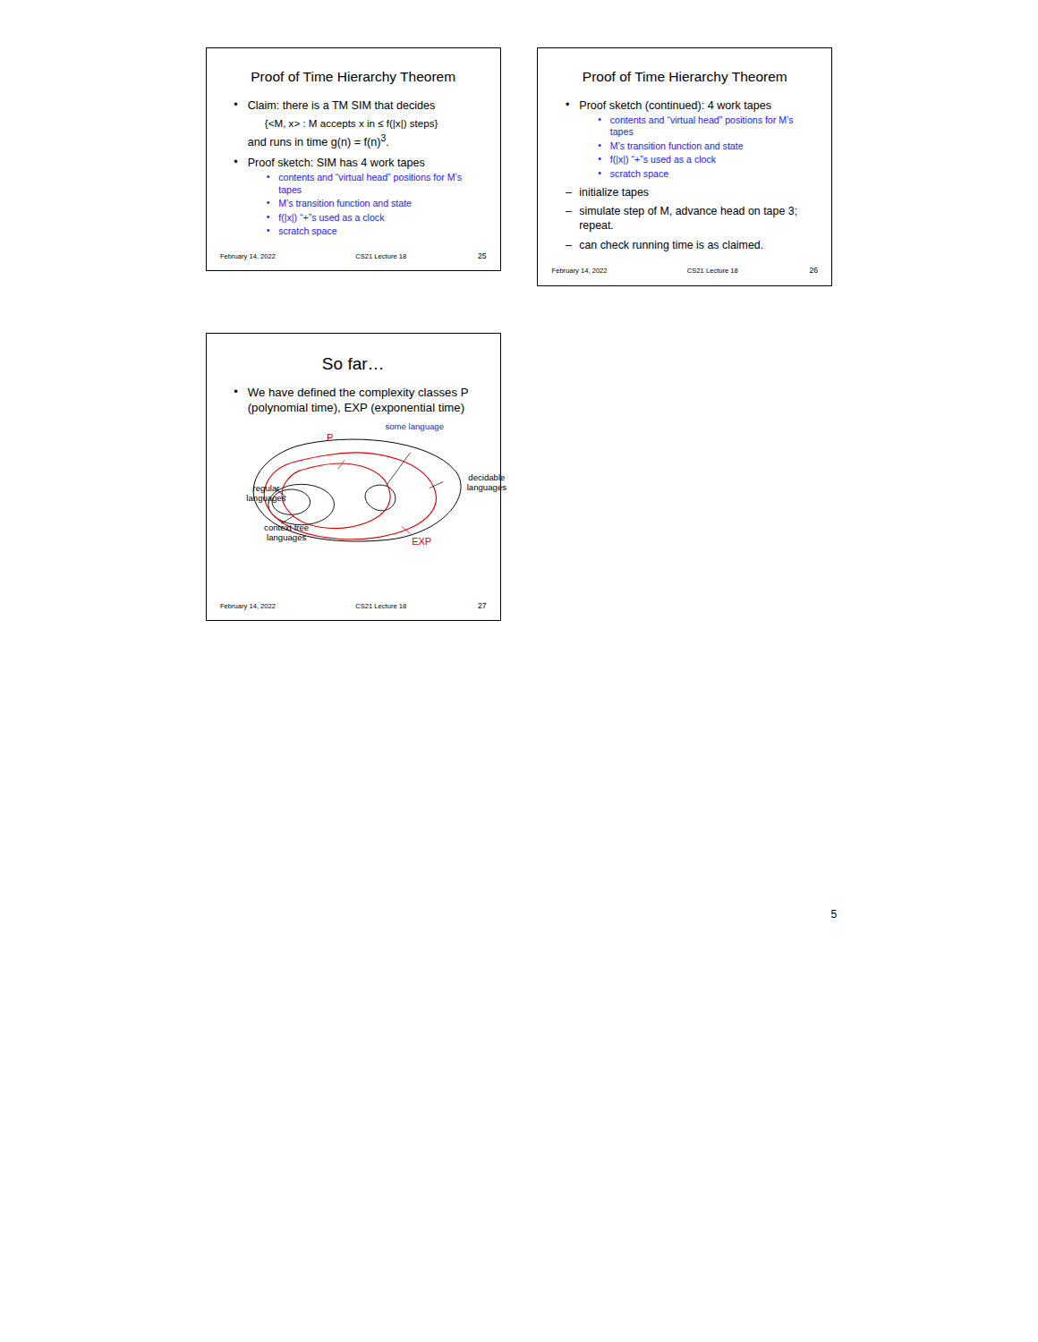Proof of Time Hierarchy Theorem
Claim: there is a TM SIM that decides
{<M, x> : M accepts x in ≤ f(|x|) steps}
and runs in time g(n) = f(n)3.
Proof sketch: SIM has 4 work tapes
contents and “virtual head” positions for M’s tapes
M’s transition function and state
f(|x|) “+”s used as a clock
scratch space
February 14, 2022 CS21 Lecture 18 25
Proof of Time Hierarchy Theorem
Proof sketch (continued): 4 work tapes
contents and “virtual head” positions for M’s tapes
M’s transition function and state
f(|x|) “+”s used as a clock
scratch space
initialize tapes
simulate step of M, advance head on tape 3; repeat.
can check running time is as claimed.
February 14, 2022 CS21 Lecture 18 26
So far…
We have defined the complexity classes P (polynomial time), EXP (exponential time)
some language
decidable
languages
regular
languages
context free
languages
P
EXP
February 14, 2022 CS21 Lecture 18 27
5